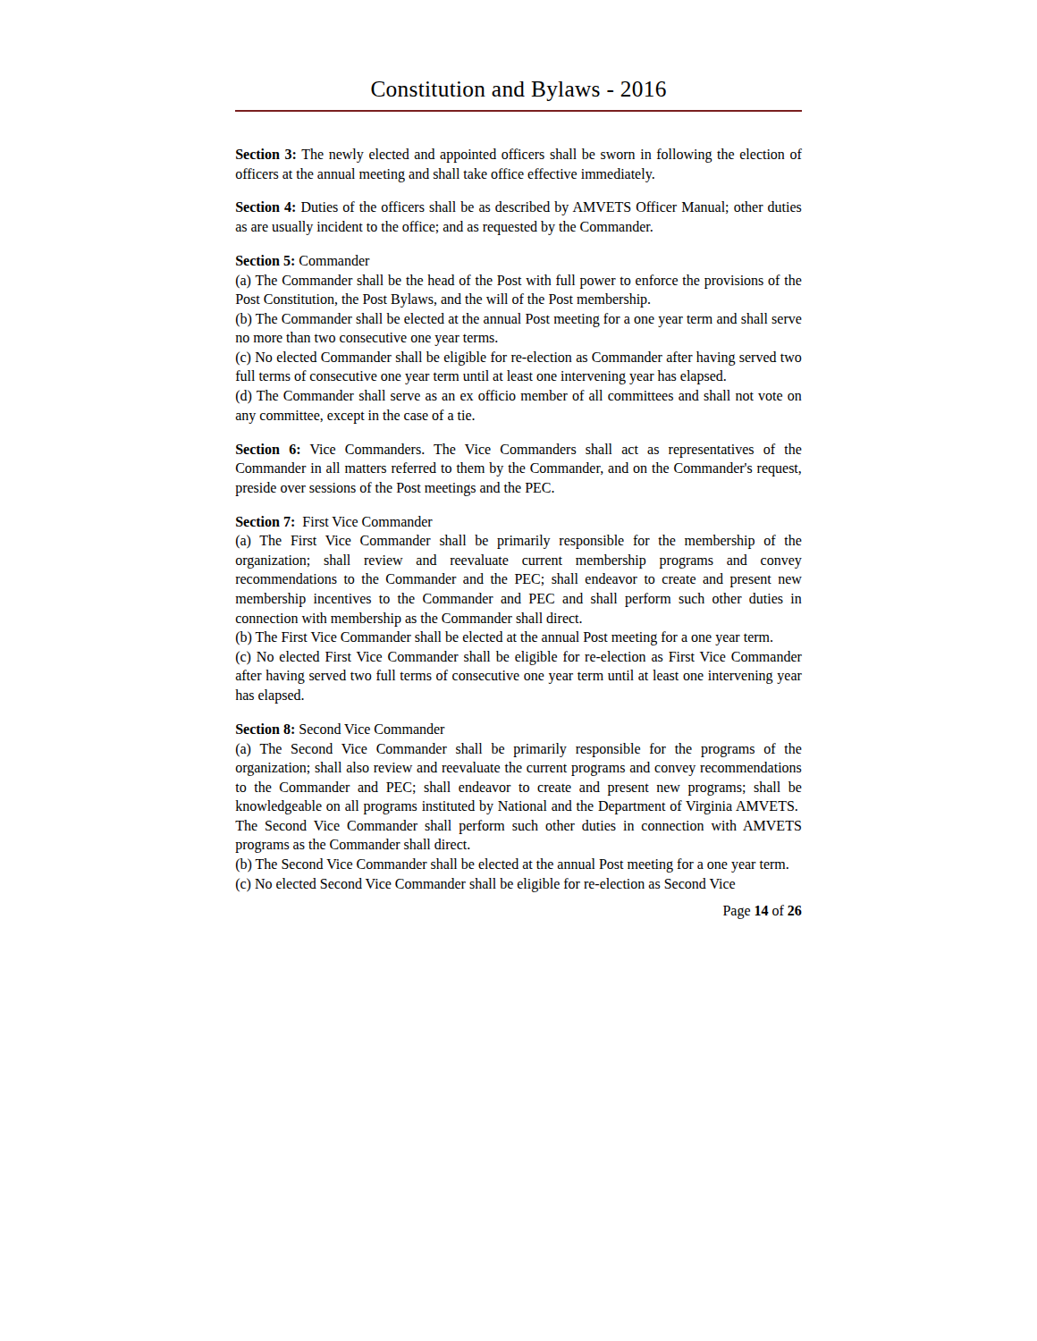Constitution and Bylaws - 2016
Section 3: The newly elected and appointed officers shall be sworn in following the election of officers at the annual meeting and shall take office effective immediately.
Section 4: Duties of the officers shall be as described by AMVETS Officer Manual; other duties as are usually incident to the office; and as requested by the Commander.
Section 5: Commander
(a) The Commander shall be the head of the Post with full power to enforce the provisions of the Post Constitution, the Post Bylaws, and the will of the Post membership.
(b) The Commander shall be elected at the annual Post meeting for a one year term and shall serve no more than two consecutive one year terms.
(c) No elected Commander shall be eligible for re-election as Commander after having served two full terms of consecutive one year term until at least one intervening year has elapsed.
(d) The Commander shall serve as an ex officio member of all committees and shall not vote on any committee, except in the case of a tie.
Section 6: Vice Commanders. The Vice Commanders shall act as representatives of the Commander in all matters referred to them by the Commander, and on the Commander's request, preside over sessions of the Post meetings and the PEC.
Section 7: First Vice Commander
(a) The First Vice Commander shall be primarily responsible for the membership of the organization; shall review and reevaluate current membership programs and convey recommendations to the Commander and the PEC; shall endeavor to create and present new membership incentives to the Commander and PEC and shall perform such other duties in connection with membership as the Commander shall direct.
(b) The First Vice Commander shall be elected at the annual Post meeting for a one year term.
(c) No elected First Vice Commander shall be eligible for re-election as First Vice Commander after having served two full terms of consecutive one year term until at least one intervening year has elapsed.
Section 8: Second Vice Commander
(a) The Second Vice Commander shall be primarily responsible for the programs of the organization; shall also review and reevaluate the current programs and convey recommendations to the Commander and PEC; shall endeavor to create and present new programs; shall be knowledgeable on all programs instituted by National and the Department of Virginia AMVETS. The Second Vice Commander shall perform such other duties in connection with AMVETS programs as the Commander shall direct.
(b) The Second Vice Commander shall be elected at the annual Post meeting for a one year term.
(c) No elected Second Vice Commander shall be eligible for re-election as Second Vice
Page 14 of 26